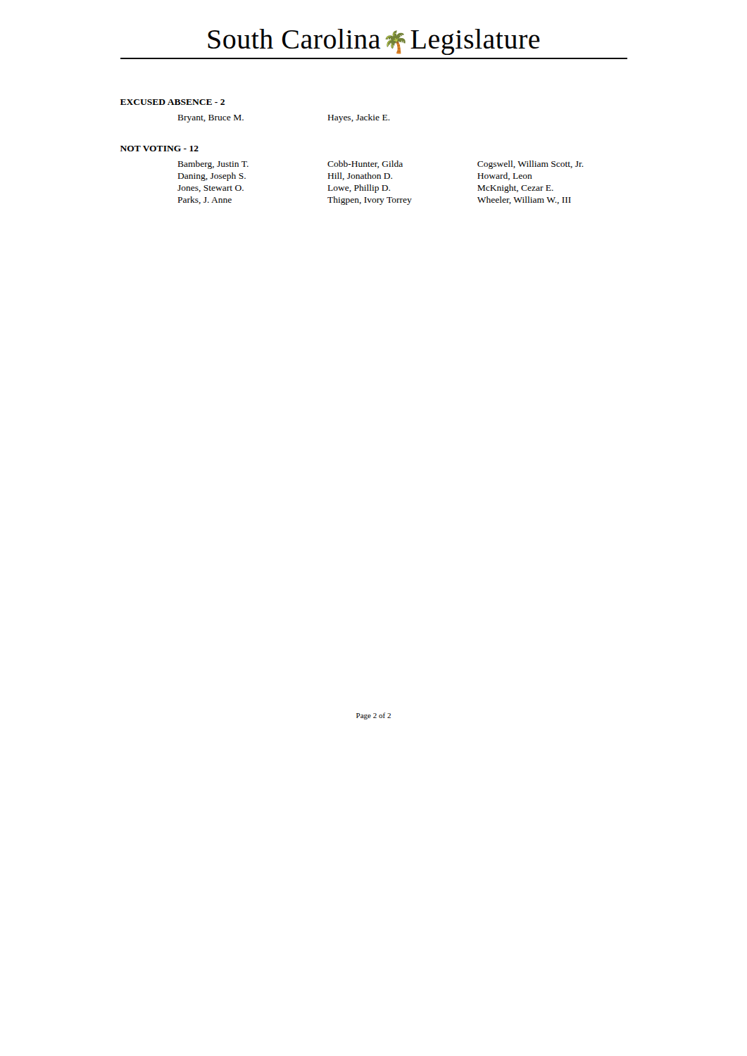South Carolina🌴Legislature
EXCUSED ABSENCE - 2
| Bryant, Bruce M. | Hayes, Jackie E. | |
NOT VOTING - 12
| Bamberg, Justin T. | Cobb-Hunter, Gilda | Cogswell, William Scott, Jr. |
| Daning, Joseph S. | Hill, Jonathon D. | Howard, Leon |
| Jones, Stewart O. | Lowe, Phillip D. | McKnight, Cezar E. |
| Parks, J. Anne | Thigpen, Ivory Torrey | Wheeler, William W., III |
Page 2 of 2